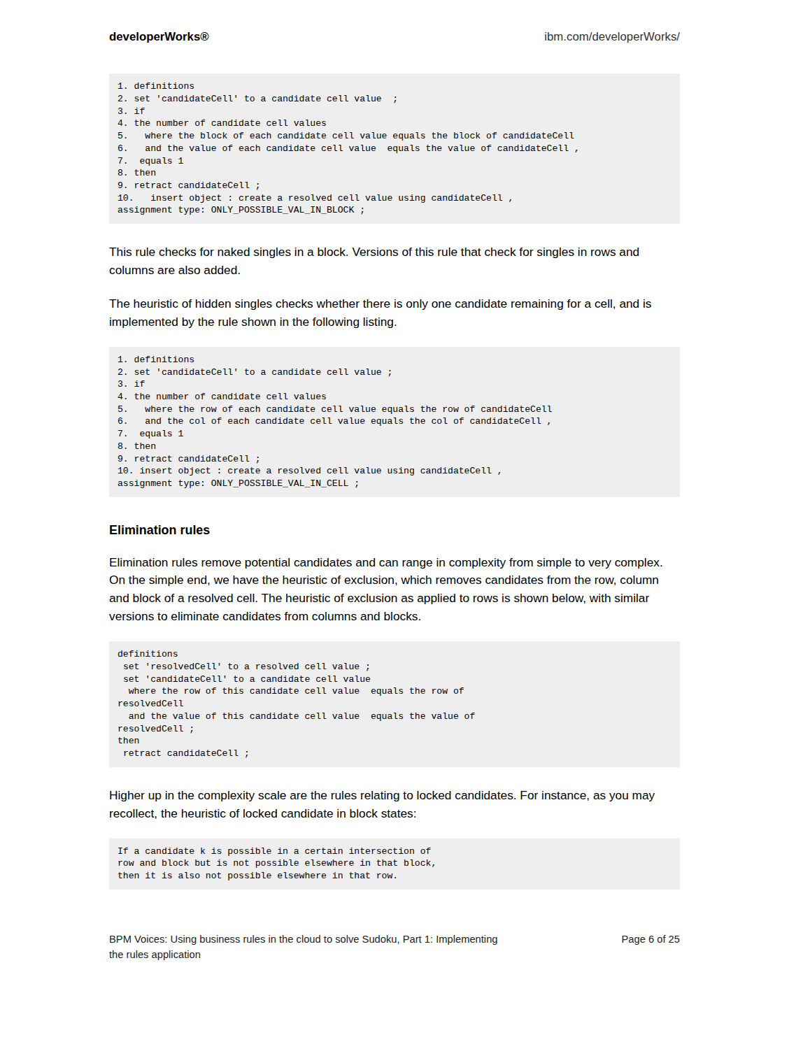developerWorks®
ibm.com/developerWorks/
1. definitions
2. set 'candidateCell' to a candidate cell value  ;
3. if
4. the number of candidate cell values
5.   where the block of each candidate cell value equals the block of candidateCell
6.   and the value of each candidate cell value  equals the value of candidateCell ,
7.  equals 1
8. then
9. retract candidateCell ;
10.   insert object : create a resolved cell value using candidateCell ,
assignment type: ONLY_POSSIBLE_VAL_IN_BLOCK ;
This rule checks for naked singles in a block. Versions of this rule that check for singles in rows and columns are also added.
The heuristic of hidden singles checks whether there is only one candidate remaining for a cell, and is implemented by the rule shown in the following listing.
1. definitions
2. set 'candidateCell' to a candidate cell value ;
3. if
4. the number of candidate cell values
5.   where the row of each candidate cell value equals the row of candidateCell
6.   and the col of each candidate cell value equals the col of candidateCell ,
7.  equals 1
8. then
9. retract candidateCell ;
10. insert object : create a resolved cell value using candidateCell ,
assignment type: ONLY_POSSIBLE_VAL_IN_CELL ;
Elimination rules
Elimination rules remove potential candidates and can range in complexity from simple to very complex. On the simple end, we have the heuristic of exclusion, which removes candidates from the row, column and block of a resolved cell. The heuristic of exclusion as applied to rows is shown below, with similar versions to eliminate candidates from columns and blocks.
definitions
 set 'resolvedCell' to a resolved cell value ;
 set 'candidateCell' to a candidate cell value
  where the row of this candidate cell value  equals the row of
resolvedCell
  and the value of this candidate cell value  equals the value of
resolvedCell ;
then
 retract candidateCell ;
Higher up in the complexity scale are the rules relating to locked candidates. For instance, as you may recollect, the heuristic of locked candidate in block states:
If a candidate k is possible in a certain intersection of
row and block but is not possible elsewhere in that block,
then it is also not possible elsewhere in that row.
BPM Voices: Using business rules in the cloud to solve Sudoku, Part 1: Implementing the rules application
Page 6 of 25